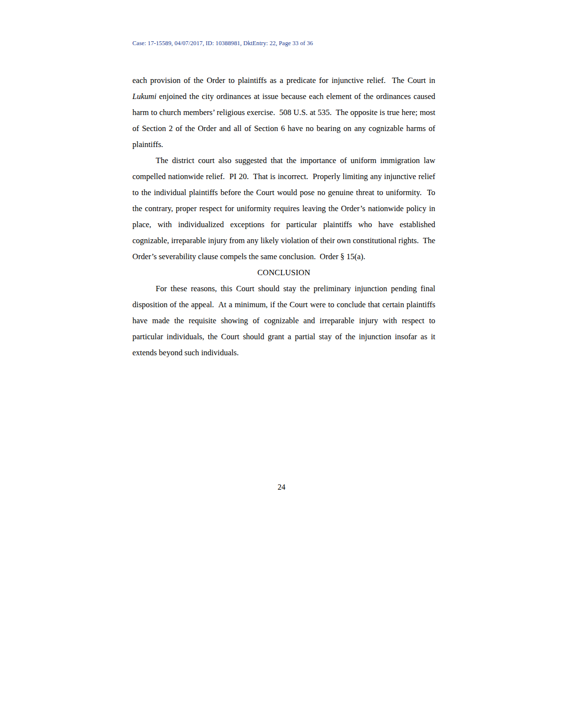Case: 17-15589, 04/07/2017, ID: 10388981, DktEntry: 22, Page 33 of 36
each provision of the Order to plaintiffs as a predicate for injunctive relief. The Court in Lukumi enjoined the city ordinances at issue because each element of the ordinances caused harm to church members’ religious exercise. 508 U.S. at 535. The opposite is true here; most of Section 2 of the Order and all of Section 6 have no bearing on any cognizable harms of plaintiffs.
The district court also suggested that the importance of uniform immigration law compelled nationwide relief. PI 20. That is incorrect. Properly limiting any injunctive relief to the individual plaintiffs before the Court would pose no genuine threat to uniformity. To the contrary, proper respect for uniformity requires leaving the Order’s nationwide policy in place, with individualized exceptions for particular plaintiffs who have established cognizable, irreparable injury from any likely violation of their own constitutional rights. The Order’s severability clause compels the same conclusion. Order § 15(a).
CONCLUSION
For these reasons, this Court should stay the preliminary injunction pending final disposition of the appeal. At a minimum, if the Court were to conclude that certain plaintiffs have made the requisite showing of cognizable and irreparable injury with respect to particular individuals, the Court should grant a partial stay of the injunction insofar as it extends beyond such individuals.
24